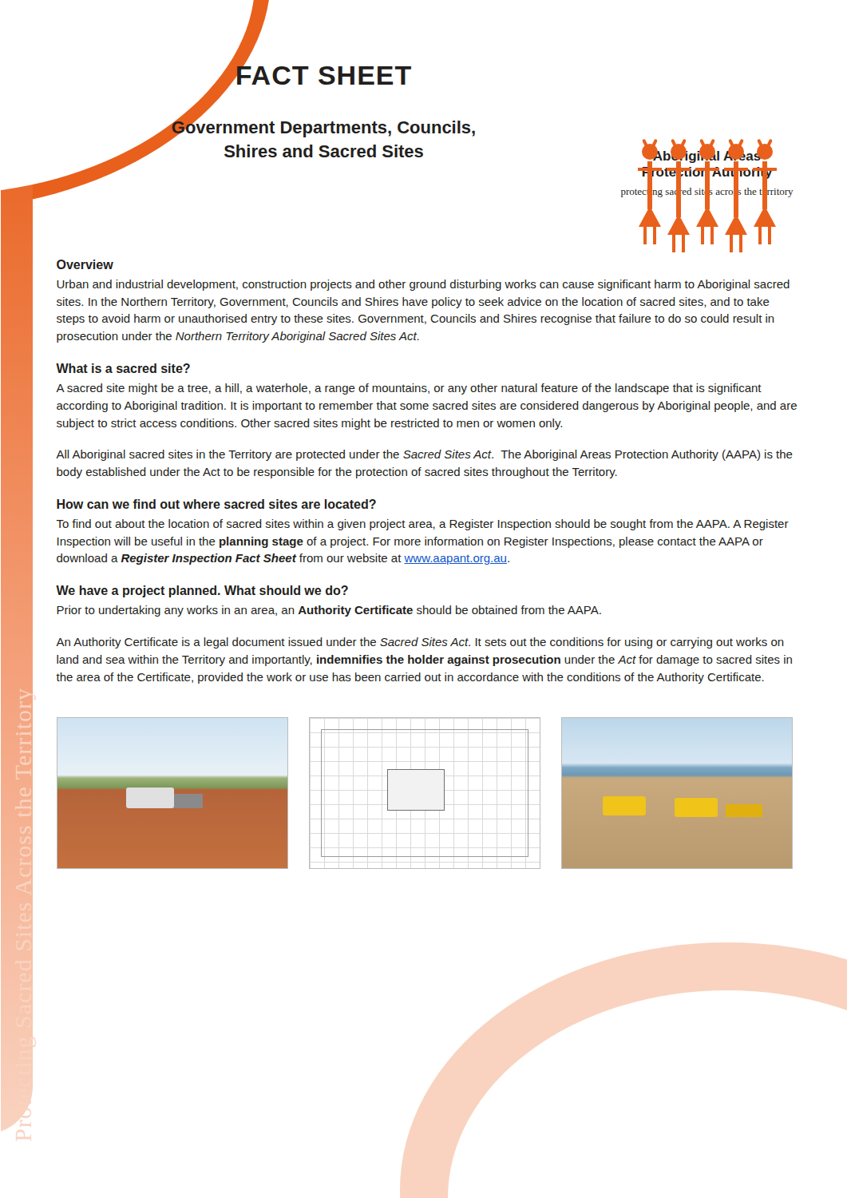Protecting Sacred Sites Across the Territory
FACT SHEET
Government Departments, Councils,
Shires and Sacred Sites
Aboriginal Areas
Protection Authority
protecting sacred sites across the territory
Overview
Urban and industrial development, construction projects and other ground disturbing works can cause significant harm to Aboriginal sacred sites. In the Northern Territory, Government, Councils and Shires have policy to seek advice on the location of sacred sites, and to take steps to avoid harm or unauthorised entry to these sites. Government, Councils and Shires recognise that failure to do so could result in prosecution under the Northern Territory Aboriginal Sacred Sites Act.
What is a sacred site?
A sacred site might be a tree, a hill, a waterhole, a range of mountains, or any other natural feature of the landscape that is significant according to Aboriginal tradition. It is important to remember that some sacred sites are considered dangerous by Aboriginal people, and are subject to strict access conditions. Other sacred sites might be restricted to men or women only.
All Aboriginal sacred sites in the Territory are protected under the Sacred Sites Act. The Aboriginal Areas Protection Authority (AAPA) is the body established under the Act to be responsible for the protection of sacred sites throughout the Territory.
How can we find out where sacred sites are located?
To find out about the location of sacred sites within a given project area, a Register Inspection should be sought from the AAPA. A Register Inspection will be useful in the planning stage of a project. For more information on Register Inspections, please contact the AAPA or download a Register Inspection Fact Sheet from our website at www.aapant.org.au.
We have a project planned. What should we do?
Prior to undertaking any works in an area, an Authority Certificate should be obtained from the AAPA.
An Authority Certificate is a legal document issued under the Sacred Sites Act. It sets out the conditions for using or carrying out works on land and sea within the Territory and importantly, indemnifies the holder against prosecution under the Act for damage to sacred sites in the area of the Certificate, provided the work or use has been carried out in accordance with the conditions of the Authority Certificate.